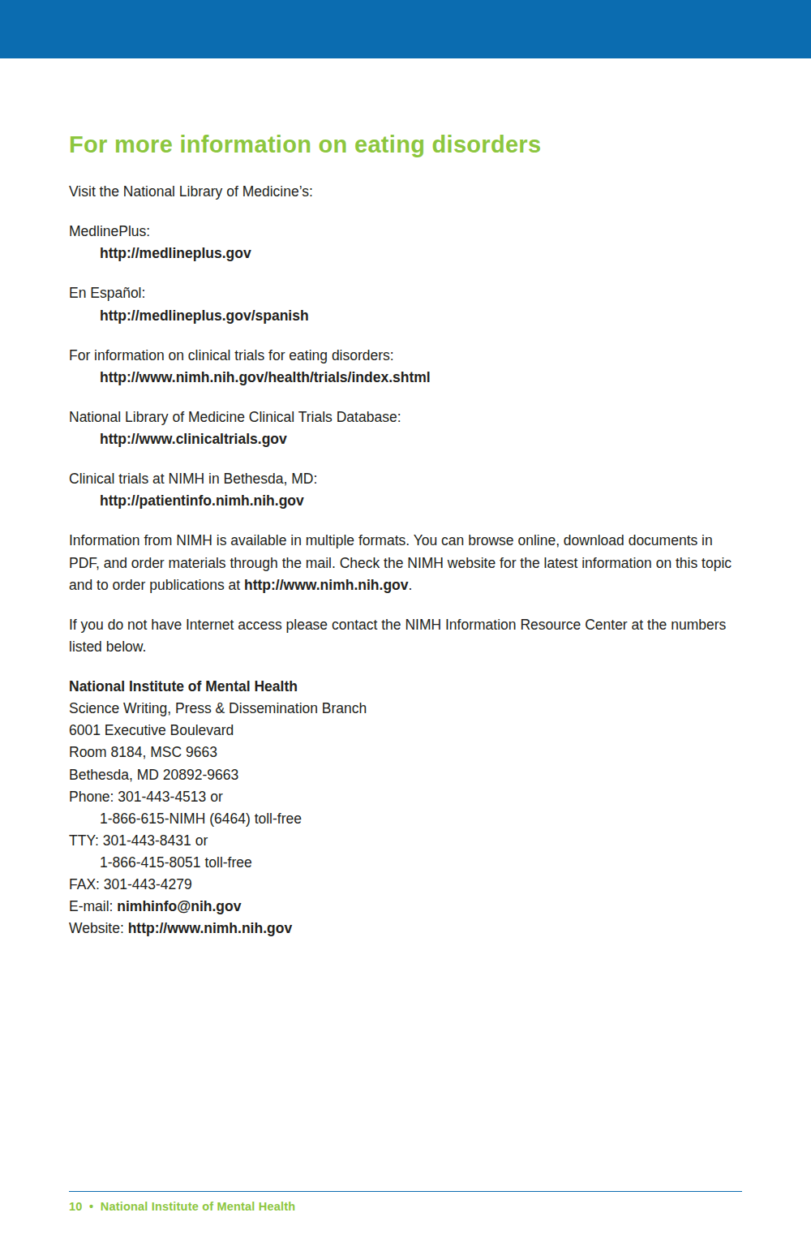For more information on eating disorders
Visit the National Library of Medicine’s:
MedlinePlus:
http://medlineplus.gov
En Español:
http://medlineplus.gov/spanish
For information on clinical trials for eating disorders:
http://www.nimh.nih.gov/health/trials/index.shtml
National Library of Medicine Clinical Trials Database:
http://www.clinicaltrials.gov
Clinical trials at NIMH in Bethesda, MD:
http://patientinfo.nimh.nih.gov
Information from NIMH is available in multiple formats. You can browse online, download documents in PDF, and order materials through the mail. Check the NIMH website for the latest information on this topic and to order publications at http://www.nimh.nih.gov.
If you do not have Internet access please contact the NIMH Information Resource Center at the numbers listed below.
National Institute of Mental Health
Science Writing, Press & Dissemination Branch
6001 Executive Boulevard
Room 8184, MSC 9663
Bethesda, MD 20892-9663
Phone: 301-443-4513 or
1-866-615-NIMH (6464) toll-free
TTY: 301-443-8431 or
1-866-415-8051 toll-free
FAX: 301-443-4279
E-mail: nimhinfo@nih.gov
Website: http://www.nimh.nih.gov
10 • National Institute of Mental Health